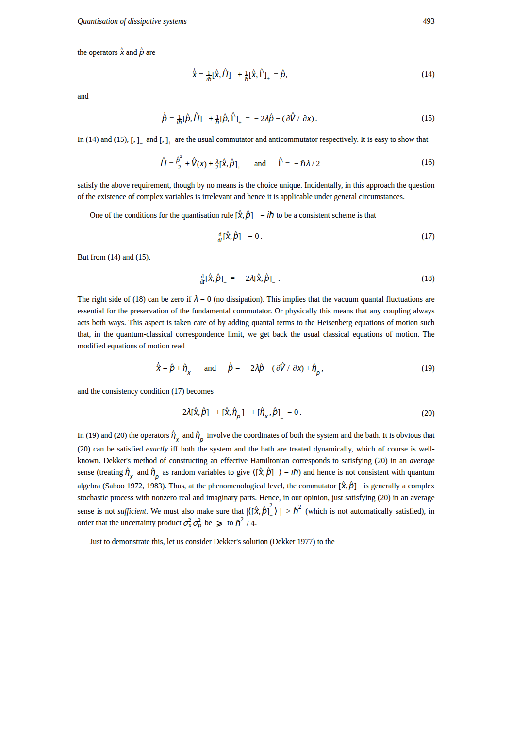Quantisation of dissipative systems 493
the operators x^ and p^ are
x^˙ = 1iℏ [x^,H^]− + 1ℏ [x^,Γ^]+ = p^ ,
(14)
and
p^˙ = 1iℏ [p^,H^]− + 1ℏ [p^,Γ^]+ = −2λp^ − (∂V^/∂x) .
(15)
In (14) and (15), [,]− and [,]+ are the usual commutator and anticommutator respectively. It is easy to show that
H^ = p^22 + V^(x) + λ2 [x^,p^]+ and Γ^ = −ℏλ/2
(16)
satisfy the above requirement, though by no means is the choice unique. Incidentally, in this approach the question of the existence of complex variables is irrelevant and hence it is applicable under general circumstances.
One of the conditions for the quantisation rule [x^,p^]−=iℏ to be a consistent scheme is that
ddt [x^,p^]− =0.
(17)
But from (14) and (15),
ddt [x^,p^]− = −2λ [x^,p^]− .
(18)
The right side of (18) can be zero if λ=0 (no dissipation). This implies that the vacuum quantal fluctuations are essential for the preservation of the fundamental commutator. Or physically this means that any coupling always acts both ways. This aspect is taken care of by adding quantal terms to the Heisenberg equations of motion such that, in the quantum-classical correspondence limit, we get back the usual classical equations of motion. The modified equations of motion read
x^˙ = p^ + η^x and p^˙ = −2λp^ − (∂V^/∂x) + η^p ,
(19)
and the consistency condition (17) becomes
−2λ [x^,p^]− + [x^,η^p]− + [η^x,p^]− =0.
(20)
In (19) and (20) the operators η^x and η^p involve the coordinates of both the system and the bath. It is obvious that (20) can be satisfied exactly iff both the system and the bath are treated dynamically, which of course is well-known. Dekker's method of constructing an effective Hamiltonian corresponds to satisfying (20) in an average sense (treating η^x and η^p as random variables to give ⟨[x^,p^]−⟩=iℏ) and hence is not consistent with quantum algebra (Sahoo 1972, 1983). Thus, at the phenomenological level, the commutator [x^,p^]− is generally a complex stochastic process with nonzero real and imaginary parts. Hence, in our opinion, just satisfying (20) in an average sense is not sufficient. We must also make sure that |⟨[x^,p^]−2⟩|>ℏ2 (which is not automatically satisfied), in order that the uncertainty product σx2σp2 be ⩾ to ℏ2/4.
Just to demonstrate this, let us consider Dekker's solution (Dekker 1977) to the